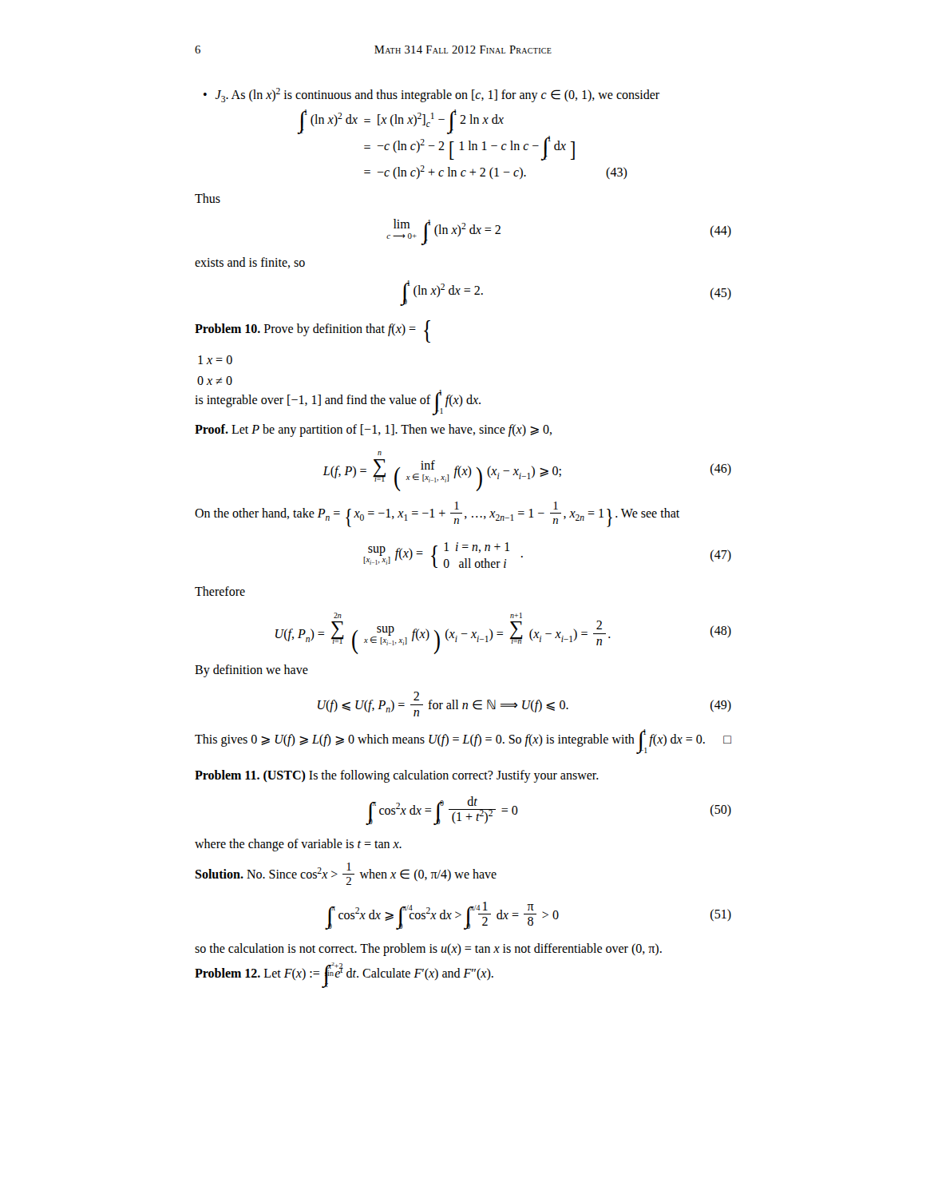6
Math 314 Fall 2012 Final Practice
•
J3. As (ln x)2 is continuous and thus integrable on [c, 1] for any c ∈ (0, 1), we consider
| 1 ∫ c (ln x ) 2 d x | = | [ x (ln x ) 2 ] c 1 − 1 ∫ c 2 ln x d x | |
| | = | − c (ln c ) 2 − 2 [ 1 ln 1 − c ln c − 1 ∫ c d x ] | |
| | = | − c (ln c ) 2 + c ln c + 2 (1 − c ). | (43) |
Thus
lim c ⟶ 0+ 1∫c (ln x)2 dx = 2
(44)
exists and is finite, so
1∫0 (ln x)2 dx = 2.
(45)
Problem 10. Prove by definition that f(x) = {
| 1 | x = 0 |
| 0 | x ≠ 0 |
is integrable over [−1, 1] and find the value of 1∫−1 f(x) dx.
Proof. Let P be any partition of [−1, 1]. Then we have, since f(x) ⩾ 0,
L(f, P) = n∑i=1 ( inf x ∈ [xi−1, xi] f(x) ) (xi − xi−1) ⩾ 0;
(46)
On the other hand, take Pn = {x0 = −1, x1 = −1 + 1 n, …, x2n−1 = 1 − 1 n, x2n = 1}. We see that
sup[xi−1, xi] f(x) = {
| 1 | i = n , n + 1 |
| 0 | all other i |
.
(47)
Therefore
U(f, Pn) = 2n∑i=1 ( sup x ∈ [xi−1, xi] f(x) ) (xi − xi−1) = n+1∑i=n (xi − xi−1) = 2 n.
(48)
By definition we have
U(f) ⩽ U(f, Pn) = 2 n for all n ∈ ℕ ⟹ U(f) ⩽ 0.
(49)
This gives 0 ⩾ U(f) ⩾ L(f) ⩾ 0 which means U(f) = L(f) = 0. So f(x) is integrable with 1∫−1 f(x) dx = 0. □
Problem 11. (USTC) Is the following calculation correct? Justify your answer.
π∫0 cos2x dx = 0∫0 dt(1 + t2)2 = 0
(50)
where the change of variable is t = tan x.
Solution. No. Since cos2x > 12 when x ∈ (0, π/4) we have
π∫0 cos2x dx ⩾ π/4∫0 cos2x dx > π/4∫0 12 dx = π 8 > 0
(51)
so the calculation is not correct. The problem is u(x) = tan x is not differentiable over (0, π).
Problem 12. Let F(x) := x2+2∫sin x et dt. Calculate F′(x) and F″(x).